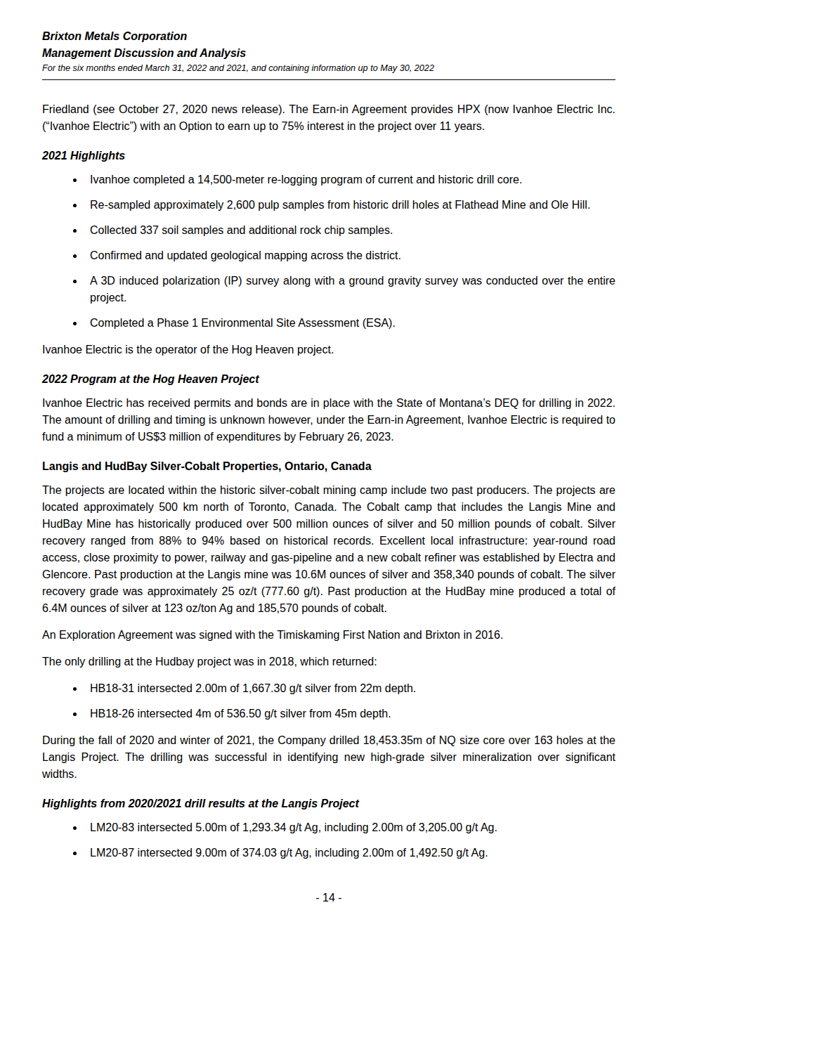Brixton Metals Corporation
Management Discussion and Analysis
For the six months ended March 31, 2022 and 2021, and containing information up to May 30, 2022
Friedland (see October 27, 2020 news release). The Earn-in Agreement provides HPX (now Ivanhoe Electric Inc. (“Ivanhoe Electric”) with an Option to earn up to 75% interest in the project over 11 years.
2021 Highlights
Ivanhoe completed a 14,500-meter re-logging program of current and historic drill core.
Re-sampled approximately 2,600 pulp samples from historic drill holes at Flathead Mine and Ole Hill.
Collected 337 soil samples and additional rock chip samples.
Confirmed and updated geological mapping across the district.
A 3D induced polarization (IP) survey along with a ground gravity survey was conducted over the entire project.
Completed a Phase 1 Environmental Site Assessment (ESA).
Ivanhoe Electric is the operator of the Hog Heaven project.
2022 Program at the Hog Heaven Project
Ivanhoe Electric has received permits and bonds are in place with the State of Montana’s DEQ for drilling in 2022. The amount of drilling and timing is unknown however, under the Earn-in Agreement, Ivanhoe Electric is required to fund a minimum of US$3 million of expenditures by February 26, 2023.
Langis and HudBay Silver-Cobalt Properties, Ontario, Canada
The projects are located within the historic silver-cobalt mining camp include two past producers. The projects are located approximately 500 km north of Toronto, Canada. The Cobalt camp that includes the Langis Mine and HudBay Mine has historically produced over 500 million ounces of silver and 50 million pounds of cobalt. Silver recovery ranged from 88% to 94% based on historical records. Excellent local infrastructure: year-round road access, close proximity to power, railway and gas-pipeline and a new cobalt refiner was established by Electra and Glencore. Past production at the Langis mine was 10.6M ounces of silver and 358,340 pounds of cobalt. The silver recovery grade was approximately 25 oz/t (777.60 g/t). Past production at the HudBay mine produced a total of 6.4M ounces of silver at 123 oz/ton Ag and 185,570 pounds of cobalt.
An Exploration Agreement was signed with the Timiskaming First Nation and Brixton in 2016.
The only drilling at the Hudbay project was in 2018, which returned:
HB18-31 intersected 2.00m of 1,667.30 g/t silver from 22m depth.
HB18-26 intersected 4m of 536.50 g/t silver from 45m depth.
During the fall of 2020 and winter of 2021, the Company drilled 18,453.35m of NQ size core over 163 holes at the Langis Project. The drilling was successful in identifying new high-grade silver mineralization over significant widths.
Highlights from 2020/2021 drill results at the Langis Project
LM20-83 intersected 5.00m of 1,293.34 g/t Ag, including 2.00m of 3,205.00 g/t Ag.
LM20-87 intersected 9.00m of 374.03 g/t Ag, including 2.00m of 1,492.50 g/t Ag.
- 14 -